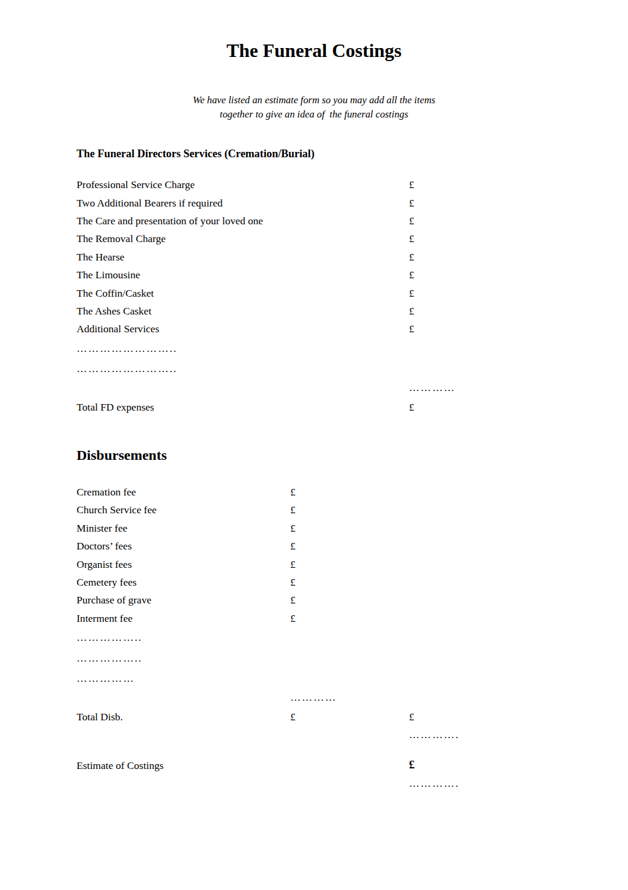The Funeral Costings
We have listed an estimate form so you may add all the items
together to give an idea of the funeral costings
The Funeral Directors Services (Cremation/Burial)
| Professional Service Charge | | £ |
| Two Additional Bearers if required | | £ |
| The Care and presentation of your loved one | | £ |
| The Removal Charge | | £ |
| The Hearse | | £ |
| The Limousine | | £ |
| The Coffin/Casket | | £ |
| The Ashes Casket | | £ |
| Additional Services | | £ |
……………………..
……………………..
| | | ………… |
| Total FD expenses | | £ |
Disbursements
| Cremation fee | £ | |
| Church Service fee | £ | |
| Minister fee | £ | |
| Doctors’ fees | £ | |
| Organist fees | £ | |
| Cemetery fees | £ | |
| Purchase of grave | £ | |
| Interment fee | £ | |
……………..
……………..
……………
| | ………… | |
| Total Disb. | £ | £ |
| | | …………. |
| Estimate of Costings | | £ |
| | | …………. |